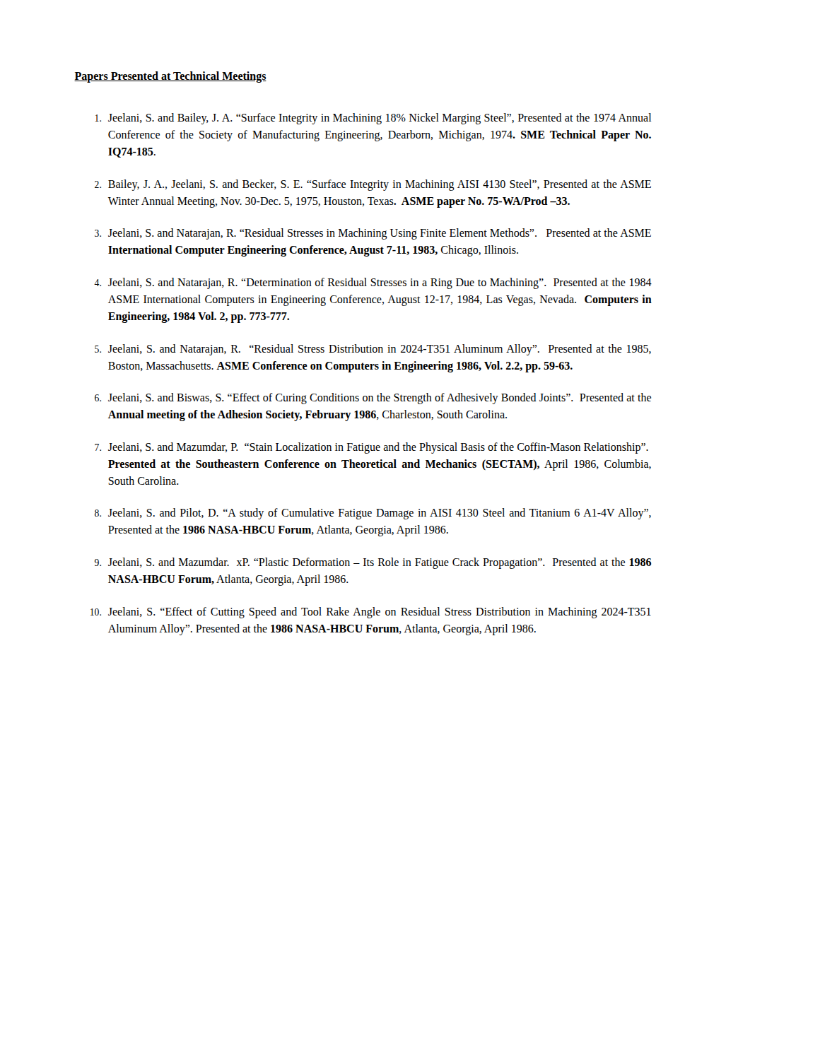Papers Presented at Technical Meetings
Jeelani, S. and Bailey, J. A. “Surface Integrity in Machining 18% Nickel Marging Steel”, Presented at the 1974 Annual Conference of the Society of Manufacturing Engineering, Dearborn, Michigan, 1974. SME Technical Paper No. IQ74-185.
Bailey, J. A., Jeelani, S. and Becker, S. E. “Surface Integrity in Machining AISI 4130 Steel”, Presented at the ASME Winter Annual Meeting, Nov. 30-Dec. 5, 1975, Houston, Texas. ASME paper No. 75-WA/Prod –33.
Jeelani, S. and Natarajan, R. “Residual Stresses in Machining Using Finite Element Methods”. Presented at the ASME International Computer Engineering Conference, August 7-11, 1983, Chicago, Illinois.
Jeelani, S. and Natarajan, R. “Determination of Residual Stresses in a Ring Due to Machining”. Presented at the 1984 ASME International Computers in Engineering Conference, August 12-17, 1984, Las Vegas, Nevada. Computers in Engineering, 1984 Vol. 2, pp. 773-777.
Jeelani, S. and Natarajan, R. “Residual Stress Distribution in 2024-T351 Aluminum Alloy”. Presented at the 1985, Boston, Massachusetts. ASME Conference on Computers in Engineering 1986, Vol. 2.2, pp. 59-63.
Jeelani, S. and Biswas, S. “Effect of Curing Conditions on the Strength of Adhesively Bonded Joints”. Presented at the Annual meeting of the Adhesion Society, February 1986, Charleston, South Carolina.
Jeelani, S. and Mazumdar, P. “Stain Localization in Fatigue and the Physical Basis of the Coffin-Mason Relationship”. Presented at the Southeastern Conference on Theoretical and Mechanics (SECTAM), April 1986, Columbia, South Carolina.
Jeelani, S. and Pilot, D. “A study of Cumulative Fatigue Damage in AISI 4130 Steel and Titanium 6 A1-4V Alloy”, Presented at the 1986 NASA-HBCU Forum, Atlanta, Georgia, April 1986.
Jeelani, S. and Mazumdar. xP. “Plastic Deformation – Its Role in Fatigue Crack Propagation”. Presented at the 1986 NASA-HBCU Forum, Atlanta, Georgia, April 1986.
Jeelani, S. “Effect of Cutting Speed and Tool Rake Angle on Residual Stress Distribution in Machining 2024-T351 Aluminum Alloy”. Presented at the 1986 NASA-HBCU Forum, Atlanta, Georgia, April 1986.